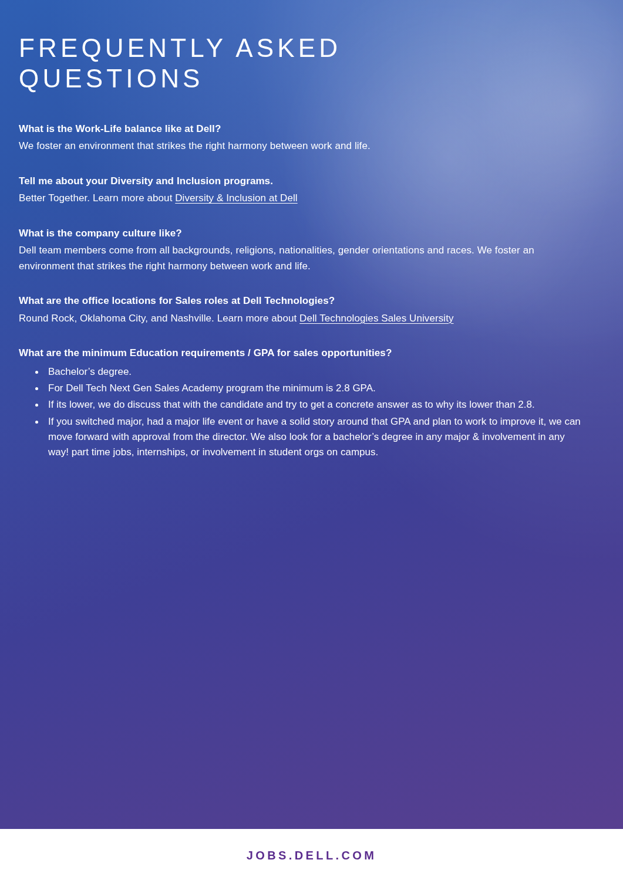Frequently Asked Questions
What is the Work-Life balance like at Dell?
We foster an environment that strikes the right harmony between work and life.
Tell me about your Diversity and Inclusion programs.
Better Together. Learn more about Diversity & Inclusion at Dell
What is the company culture like?
Dell team members come from all backgrounds, religions, nationalities, gender orientations and races. We foster an environment that strikes the right harmony between work and life.
What are the office locations for Sales roles at Dell Technologies?
Round Rock, Oklahoma City, and Nashville. Learn more about Dell Technologies Sales University
What are the minimum Education requirements / GPA for sales opportunities?
Bachelor’s degree.
For Dell Tech Next Gen Sales Academy program the minimum is 2.8 GPA.
If its lower, we do discuss that with the candidate and try to get a concrete answer as to why its lower than 2.8.
If you switched major, had a major life event or have a solid story around that GPA and plan to work to improve it, we can move forward with approval from the director. We also look for a bachelor’s degree in any major & involvement in any way! part time jobs, internships, or involvement in student orgs on campus.
jobs.dell.com